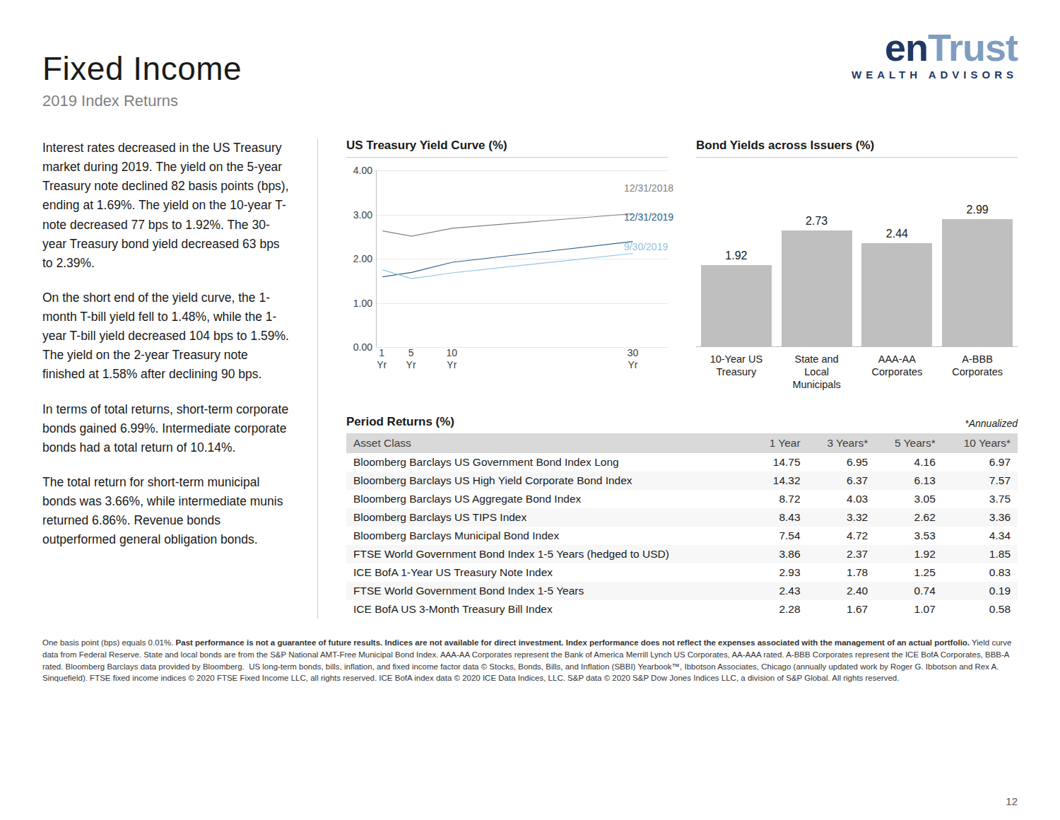Fixed Income
2019 Index Returns
enTrust
WEALTH ADVISORS
Interest rates decreased in the US Treasury market during 2019. The yield on the 5-year Treasury note declined 82 basis points (bps), ending at 1.69%. The yield on the 10-year T-note decreased 77 bps to 1.92%. The 30-year Treasury bond yield decreased 63 bps to 2.39%.
On the short end of the yield curve, the 1-month T-bill yield fell to 1.48%, while the 1-year T-bill yield decreased 104 bps to 1.59%. The yield on the 2-year Treasury note finished at 1.58% after declining 90 bps.
In terms of total returns, short-term corporate bonds gained 6.99%. Intermediate corporate bonds had a total return of 10.14%.
The total return for short-term municipal bonds was 3.66%, while intermediate munis returned 6.86%. Revenue bonds outperformed general obligation bonds.
US Treasury Yield Curve (%)
4.00
3.00
2.00
1.00
0.00
12/31/2018
12/31/2019
9/30/2019
1
Yr 5
Yr 10
Yr 30
Yr
Bond Yields across Issuers (%)
1.92
2.73
2.44
2.99
10-Year US
Treasury
State and
Local
Municipals
AAA-AA
Corporates
A-BBB
Corporates
Period Returns (%)
*Annualized
| Asset Class | 1 Year | 3 Years* | 5 Years* | 10 Years* |
| --- | --- | --- | --- | --- |
| Bloomberg Barclays US Government Bond Index Long | 14.75 | 6.95 | 4.16 | 6.97 |
| Bloomberg Barclays US High Yield Corporate Bond Index | 14.32 | 6.37 | 6.13 | 7.57 |
| Bloomberg Barclays US Aggregate Bond Index | 8.72 | 4.03 | 3.05 | 3.75 |
| Bloomberg Barclays US TIPS Index | 8.43 | 3.32 | 2.62 | 3.36 |
| Bloomberg Barclays Municipal Bond Index | 7.54 | 4.72 | 3.53 | 4.34 |
| FTSE World Government Bond Index 1-5 Years (hedged to USD) | 3.86 | 2.37 | 1.92 | 1.85 |
| ICE BofA 1-Year US Treasury Note Index | 2.93 | 1.78 | 1.25 | 0.83 |
| FTSE World Government Bond Index 1-5 Years | 2.43 | 2.40 | 0.74 | 0.19 |
| ICE BofA US 3-Month Treasury Bill Index | 2.28 | 1.67 | 1.07 | 0.58 |
One basis point (bps) equals 0.01%. Past performance is not a guarantee of future results. Indices are not available for direct investment. Index performance does not reflect the expenses associated with the management of an actual portfolio. Yield curve data from Federal Reserve. State and local bonds are from the S&P National AMT-Free Municipal Bond Index. AAA-AA Corporates represent the Bank of America Merrill Lynch US Corporates, AA-AAA rated. A-BBB Corporates represent the ICE BofA Corporates, BBB-A rated. Bloomberg Barclays data provided by Bloomberg. US long-term bonds, bills, inflation, and fixed income factor data © Stocks, Bonds, Bills, and Inflation (SBBI) Yearbook™, Ibbotson Associates, Chicago (annually updated work by Roger G. Ibbotson and Rex A. Sinquefield). FTSE fixed income indices © 2020 FTSE Fixed Income LLC, all rights reserved. ICE BofA index data © 2020 ICE Data Indices, LLC. S&P data © 2020 S&P Dow Jones Indices LLC, a division of S&P Global. All rights reserved.
12